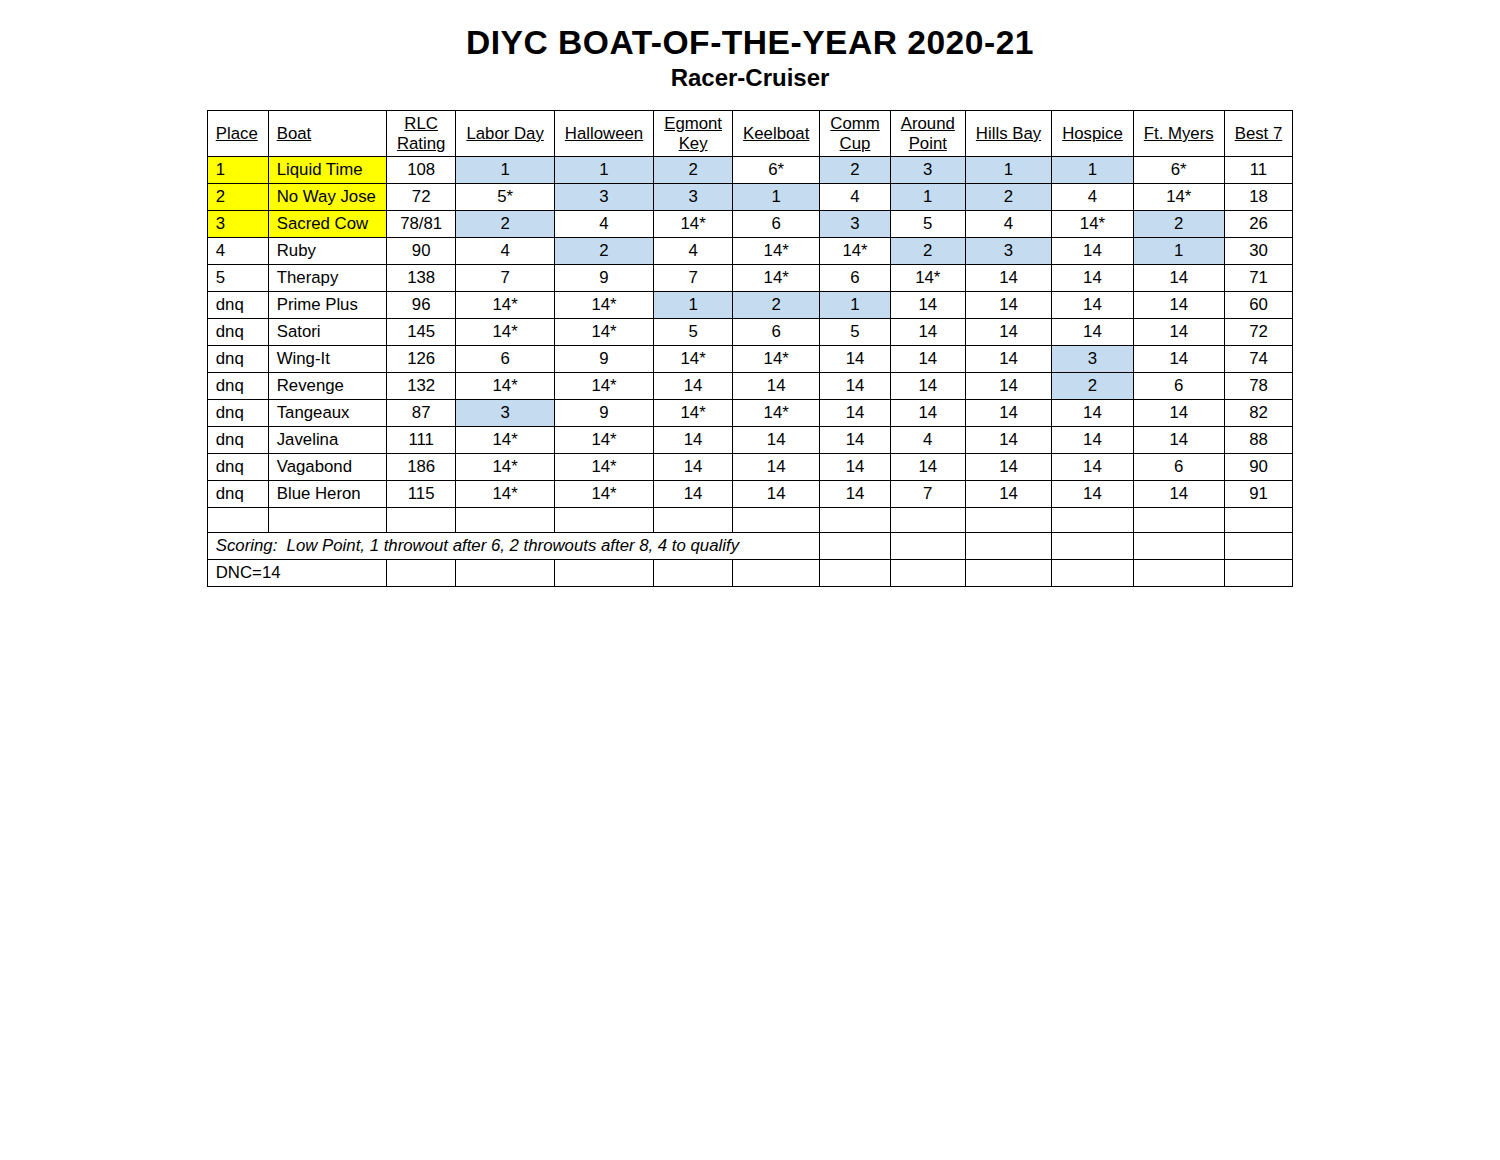DIYC BOAT-OF-THE-YEAR 2020-21
Racer-Cruiser
| Place | Boat | RLC Rating | Labor Day | Halloween | Egmont Key | Keelboat | Comm Cup | Around Point | Hills Bay | Hospice | Ft. Myers | Best 7 |
| --- | --- | --- | --- | --- | --- | --- | --- | --- | --- | --- | --- | --- |
| 1 | Liquid Time | 108 | 1 | 1 | 2 | 6* | 2 | 3 | 1 | 1 | 6* | 11 |
| 2 | No Way Jose | 72 | 5* | 3 | 3 | 1 | 4 | 1 | 2 | 4 | 14* | 18 |
| 3 | Sacred Cow | 78/81 | 2 | 4 | 14* | 6 | 3 | 5 | 4 | 14* | 2 | 26 |
| 4 | Ruby | 90 | 4 | 2 | 4 | 14* | 14* | 2 | 3 | 14 | 1 | 30 |
| 5 | Therapy | 138 | 7 | 9 | 7 | 14* | 6 | 14* | 14 | 14 | 14 | 71 |
| dnq | Prime Plus | 96 | 14* | 14* | 1 | 2 | 1 | 14 | 14 | 14 | 14 | 60 |
| dnq | Satori | 145 | 14* | 14* | 5 | 6 | 5 | 14 | 14 | 14 | 14 | 72 |
| dnq | Wing-It | 126 | 6 | 9 | 14* | 14* | 14 | 14 | 14 | 3 | 14 | 74 |
| dnq | Revenge | 132 | 14* | 14* | 14 | 14 | 14 | 14 | 14 | 2 | 6 | 78 |
| dnq | Tangeaux | 87 | 3 | 9 | 14* | 14* | 14 | 14 | 14 | 14 | 14 | 82 |
| dnq | Javelina | 111 | 14* | 14* | 14 | 14 | 14 | 4 | 14 | 14 | 14 | 88 |
| dnq | Vagabond | 186 | 14* | 14* | 14 | 14 | 14 | 14 | 14 | 14 | 6 | 90 |
| dnq | Blue Heron | 115 | 14* | 14* | 14 | 14 | 14 | 7 | 14 | 14 | 14 | 91 |
| Scoring: Low Point, 1 throwout after 6, 2 throwouts after 8, 4 to qualify | | | | | | |
| DNC=14 | | | | | | | | | | | |